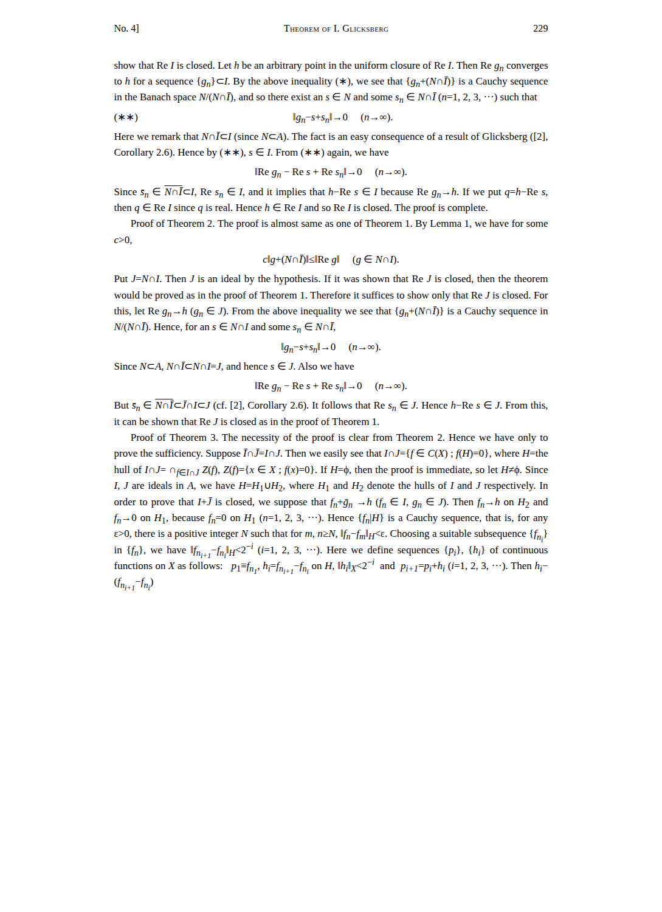No. 4] Theorem of I. Glicksberg 229
show that Re I is closed. Let h be an arbitrary point in the uniform closure of Re I. Then Re gn converges to h for a sequence {gn}⊂I. By the above inequality (∗), we see that {gn+(N∩Ī)} is a Cauchy sequence in the Banach space N/(N∩Ī), and so there exist an s ∈ N and some sn ∈ N∩Ī (n=1, 2, 3, ···) such that
(∗∗)‖gn−s+sn‖→0 (n→∞).
Here we remark that N∩Ī⊂I (since N⊂A). The fact is an easy consequence of a result of Glicksberg ([2], Corollary 2.6). Hence by (∗∗), s ∈ I. From (∗∗) again, we have
‖Re gn − Re s + Re sn‖→0 (n→∞).
Since s̄n ∈ N∩Ī⊂I, Re sn ∈ I, and it implies that h−Re s ∈ I because Re gn→h. If we put q=h−Re s, then q ∈ Re I since q is real. Hence h ∈ Re I and so Re I is closed. The proof is complete.
Proof of Theorem 2. The proof is almost same as one of Theorem 1. By Lemma 1, we have for some c>0,
c‖g+(N∩Ī)‖≤‖Re g‖ (g ∈ N∩I).
Put J=N∩I. Then J is an ideal by the hypothesis. If it was shown that Re J is closed, then the theorem would be proved as in the proof of Theorem 1. Therefore it suffices to show only that Re J is closed. For this, let Re gn→h (gn ∈ J). From the above inequality we see that {gn+(N∩Ī)} is a Cauchy sequence in N/(N∩Ī). Hence, for an s ∈ N∩I and some sn ∈ N∩Ī,
‖gn−s+sn‖→0 (n→∞).
Since N⊂A, N∩Ī⊂N∩I=J, and hence s ∈ J. Also we have
‖Re gn − Re s + Re sn‖→0 (n→∞).
But s̄n ∈ N∩Ī⊂J̄∩I⊂J (cf. [2], Corollary 2.6). It follows that Re sn ∈ J. Hence h−Re s ∈ J. From this, it can be shown that Re J is closed as in the proof of Theorem 1.
Proof of Theorem 3. The necessity of the proof is clear from Theorem 2. Hence we have only to prove the sufficiency. Suppose Ī∩J̄=I∩J. Then we easily see that I∩J={f ∈ C(X) ; f(H)=0}, where H=the hull of I∩J= ∩f∈I∩J Z(f), Z(f)={x ∈ X ; f(x)=0}. If H=ϕ, then the proof is immediate, so let H≠ϕ. Since I, J are ideals in A, we have H=H1∪H2, where H1 and H2 denote the hulls of I and J respectively. In order to prove that I+J̄ is closed, we suppose that fn+ḡn →h (fn ∈ I, gn ∈ J). Then fn→h on H2 and fn→0 on H1, because fn=0 on H1 (n=1, 2, 3, ···). Hence {fn|H} is a Cauchy sequence, that is, for any ε>0, there is a positive integer N such that for m, n≥N, ‖fn−fm‖H<ε. Choosing a suitable subsequence {fni} in {fn}, we have ‖fni+1−fni‖H<2−i (i=1, 2, 3, ···). Here we define sequences {pi}, {hi} of continuous functions on X as follows: p1≡fn1, hi=fni+1−fni on H, ‖hi‖X<2−i and pi+1=pi+hi (i=1, 2, 3, ···). Then hi−(fni+1−fni)